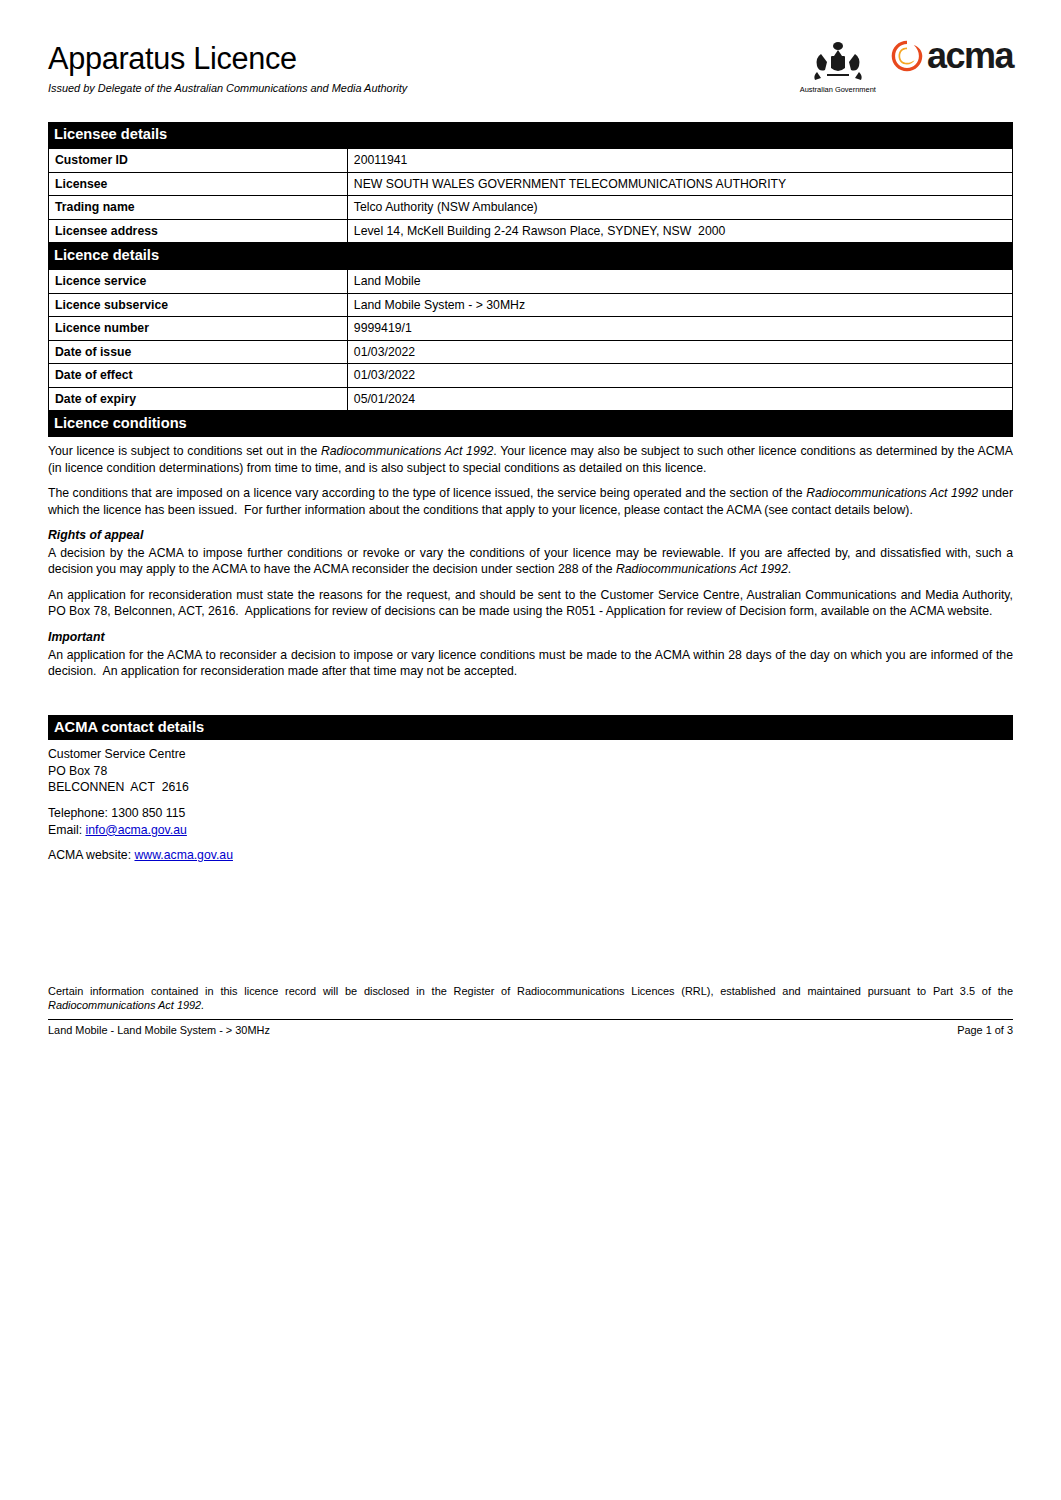Apparatus Licence
Issued by Delegate of the Australian Communications and Media Authority
Australian Government
acma
Licensee details
| Customer ID | 20011941 |
| Licensee | NEW SOUTH WALES GOVERNMENT TELECOMMUNICATIONS AUTHORITY |
| Trading name | Telco Authority (NSW Ambulance) |
| Licensee address | Level 14, McKell Building 2-24 Rawson Place, SYDNEY, NSW 2000 |
Licence details
| Licence service | Land Mobile |
| Licence subservice | Land Mobile System - > 30MHz |
| Licence number | 9999419/1 |
| Date of issue | 01/03/2022 |
| Date of effect | 01/03/2022 |
| Date of expiry | 05/01/2024 |
Licence conditions
Your licence is subject to conditions set out in the Radiocommunications Act 1992. Your licence may also be subject to such other licence conditions as determined by the ACMA (in licence condition determinations) from time to time, and is also subject to special conditions as detailed on this licence.
The conditions that are imposed on a licence vary according to the type of licence issued, the service being operated and the section of the Radiocommunications Act 1992 under which the licence has been issued. For further information about the conditions that apply to your licence, please contact the ACMA (see contact details below).
Rights of appeal
A decision by the ACMA to impose further conditions or revoke or vary the conditions of your licence may be reviewable. If you are affected by, and dissatisfied with, such a decision you may apply to the ACMA to have the ACMA reconsider the decision under section 288 of the Radiocommunications Act 1992.
An application for reconsideration must state the reasons for the request, and should be sent to the Customer Service Centre, Australian Communications and Media Authority, PO Box 78, Belconnen, ACT, 2616. Applications for review of decisions can be made using the R051 - Application for review of Decision form, available on the ACMA website.
Important
An application for the ACMA to reconsider a decision to impose or vary licence conditions must be made to the ACMA within 28 days of the day on which you are informed of the decision. An application for reconsideration made after that time may not be accepted.
ACMA contact details
Customer Service Centre
PO Box 78
BELCONNEN ACT 2616
Telephone: 1300 850 115
Email: info@acma.gov.au
ACMA website: www.acma.gov.au
Certain information contained in this licence record will be disclosed in the Register of Radiocommunications Licences (RRL), established and maintained pursuant to Part 3.5 of the Radiocommunications Act 1992.
Land Mobile - Land Mobile System - > 30MHz Page 1 of 3